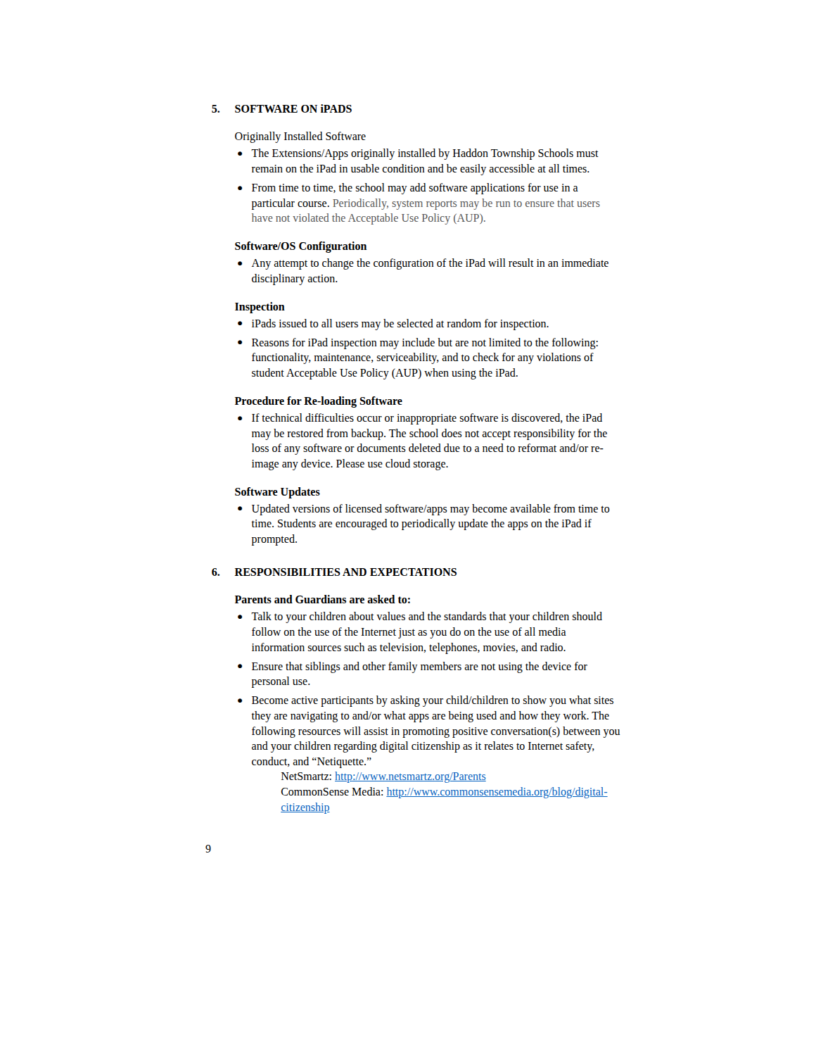SOFTWARE ON iPADS
Originally Installed Software
The Extensions/Apps originally installed by Haddon Township Schools must remain on the iPad in usable condition and be easily accessible at all times.
From time to time, the school may add software applications for use in a particular course. Periodically, system reports may be run to ensure that users have not violated the Acceptable Use Policy (AUP).
Software/OS Configuration
Any attempt to change the configuration of the iPad will result in an immediate disciplinary action.
Inspection
iPads issued to all users may be selected at random for inspection.
Reasons for iPad inspection may include but are not limited to the following: functionality, maintenance, serviceability, and to check for any violations of student Acceptable Use Policy (AUP) when using the iPad.
Procedure for Re-loading Software
If technical difficulties occur or inappropriate software is discovered, the iPad may be restored from backup. The school does not accept responsibility for the loss of any software or documents deleted due to a need to reformat and/or re-image any device. Please use cloud storage.
Software Updates
Updated versions of licensed software/apps may become available from time to time. Students are encouraged to periodically update the apps on the iPad if prompted.
RESPONSIBILITIES AND EXPECTATIONS
Parents and Guardians are asked to:
Talk to your children about values and the standards that your children should follow on the use of the Internet just as you do on the use of all media information sources such as television, telephones, movies, and radio.
Ensure that siblings and other family members are not using the device for personal use.
Become active participants by asking your child/children to show you what sites they are navigating to and/or what apps are being used and how they work. The following resources will assist in promoting positive conversation(s) between you and your children regarding digital citizenship as it relates to Internet safety, conduct, and “Netiquette.”
NetSmartz: http://www.netsmartz.org/Parents
CommonSense Media: http://www.commonsensemedia.org/blog/digital-citizenship
9